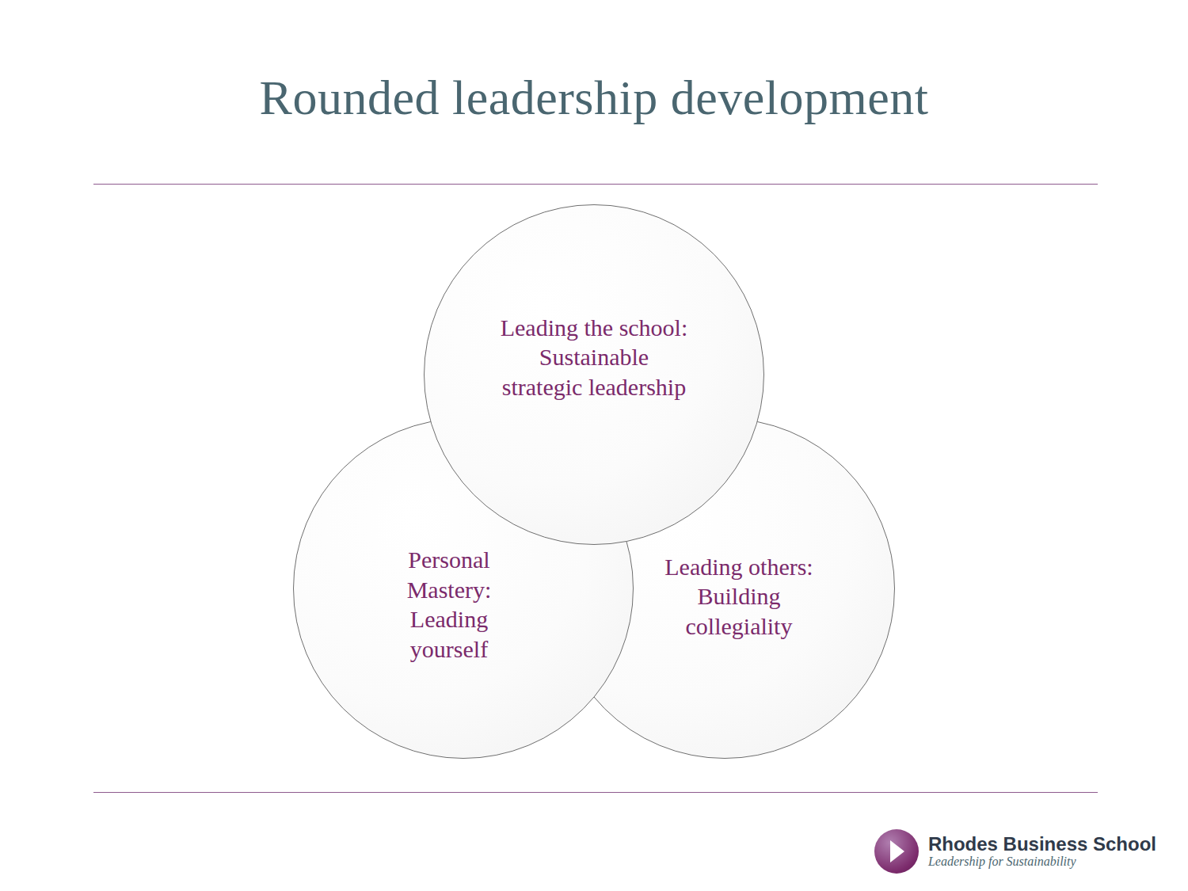Rounded leadership development
Leading the school:
Sustainable
strategic leadership
Personal
Mastery:
Leading
yourself
Leading others:
Building
collegiality
Rhodes Business School
Leadership for Sustainability